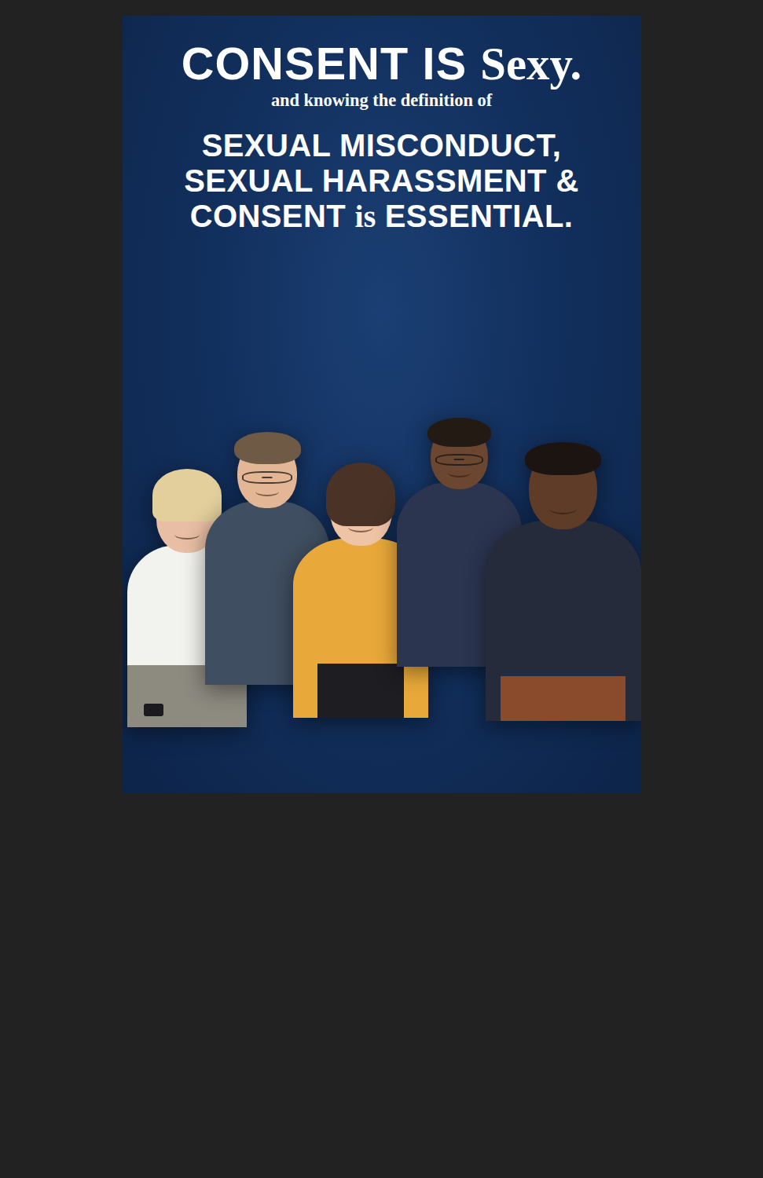Consent is Sexy.
and knowing the definition of
Sexual Misconduct, Sexual Harassment & Consent is Essential.
Five smiling young adults of varied genders and ethnicities standing shoulder to shoulder.